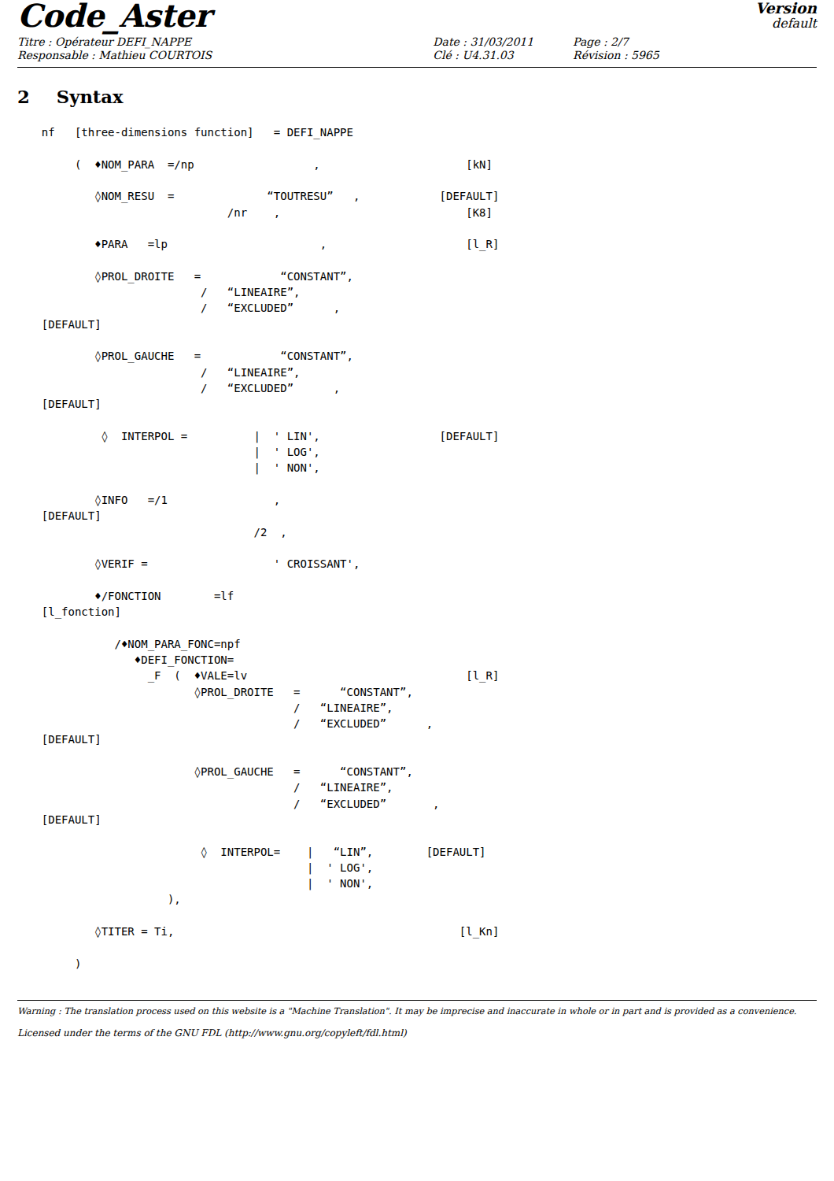Version
default
Code_Aster
| Titre : Opérateur DEFI_NAPPE | Date : 31/03/2011 Page : 2/7 |
| Responsable : Mathieu COURTOIS | Clé : U4.31.03 Révision : 5965 |
2 Syntax
nf   [three-dimensions function]   = DEFI_NAPPE

     (  ♦NOM_PARA  =/np                  ,                      [kN]

        ◊NOM_RESU  =              “TOUTRESU”   ,            [DEFAULT]
                            /nr    ,                            [K8]

        ♦PARA   =lp                       ,                     [l_R]

        ◊PROL_DROITE   =            “CONSTANT”,
                        /   “LINEAIRE”,
                        /   “EXCLUDED”      ,
[DEFAULT]

        ◊PROL_GAUCHE   =            “CONSTANT”,
                        /   “LINEAIRE”,
                        /   “EXCLUDED”      ,
[DEFAULT]

         ◊  INTERPOL =          |  ' LIN',                  [DEFAULT]
                                |  ' LOG',
                                |  ' NON',

        ◊INFO   =/1                ,
[DEFAULT]
                                /2  ,

        ◊VERIF =                   ' CROISSANT',

        ♦/FONCTION        =lf
[l_fonction]

           /♦NOM_PARA_FONC=npf
              ♦DEFI_FONCTION=
                _F  (  ♦VALE=lv                                 [l_R]
                       ◊PROL_DROITE   =      “CONSTANT”,
                                      /   “LINEAIRE”,
                                      /   “EXCLUDED”      ,
[DEFAULT]

                       ◊PROL_GAUCHE   =      “CONSTANT”,
                                      /   “LINEAIRE”,
                                      /   “EXCLUDED”       ,
[DEFAULT]

                        ◊  INTERPOL=    |   “LIN”,        [DEFAULT]
                                        |  ' LOG',
                                        |  ' NON',
                   ),

        ◊TITER = Ti,                                           [l_Kn]

     )
Warning : The translation process used on this website is a "Machine Translation". It may be imprecise and inaccurate in whole or in part and is provided as a convenience.
Licensed under the terms of the GNU FDL (http://www.gnu.org/copyleft/fdl.html)